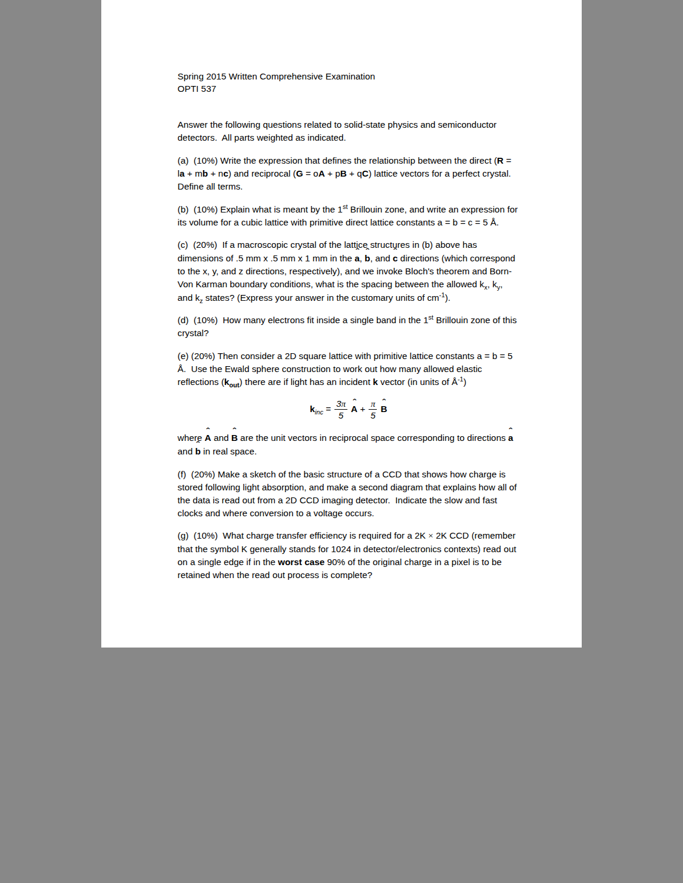Spring 2015 Written Comprehensive Examination
OPTI 537
Answer the following questions related to solid-state physics and semiconductor detectors. All parts weighted as indicated.
(a) (10%) Write the expression that defines the relationship between the direct (R = la + mb + nc) and reciprocal (G = oA + pB + qC) lattice vectors for a perfect crystal. Define all terms.
(b) (10%) Explain what is meant by the 1st Brillouin zone, and write an expression for its volume for a cubic lattice with primitive direct lattice constants a = b = c = 5 Å.
(c) (20%) If a macroscopic crystal of the lattice structures in (b) above has dimensions of .5 mm x .5 mm x 1 mm in the a, b, and c directions (which correspond to the x, y, and z directions, respectively), and we invoke Bloch's theorem and Born-Von Karman boundary conditions, what is the spacing between the allowed kx, ky, and kz states? (Express your answer in the customary units of cm-1).
(d) (10%) How many electrons fit inside a single band in the 1st Brillouin zone of this crystal?
(e) (20%) Then consider a 2D square lattice with primitive lattice constants a = b = 5 Å. Use the Ewald sphere construction to work out how many allowed elastic reflections (kout) there are if light has an incident k vector (in units of Å-1)
kinc = 3π 5 A + π 5 B
where A and B are the unit vectors in reciprocal space corresponding to directions a and b in real space.
(f) (20%) Make a sketch of the basic structure of a CCD that shows how charge is stored following light absorption, and make a second diagram that explains how all of the data is read out from a 2D CCD imaging detector. Indicate the slow and fast clocks and where conversion to a voltage occurs.
(g) (10%) What charge transfer efficiency is required for a 2K × 2K CCD (remember that the symbol K generally stands for 1024 in detector/electronics contexts) read out on a single edge if in the worst case 90% of the original charge in a pixel is to be retained when the read out process is complete?